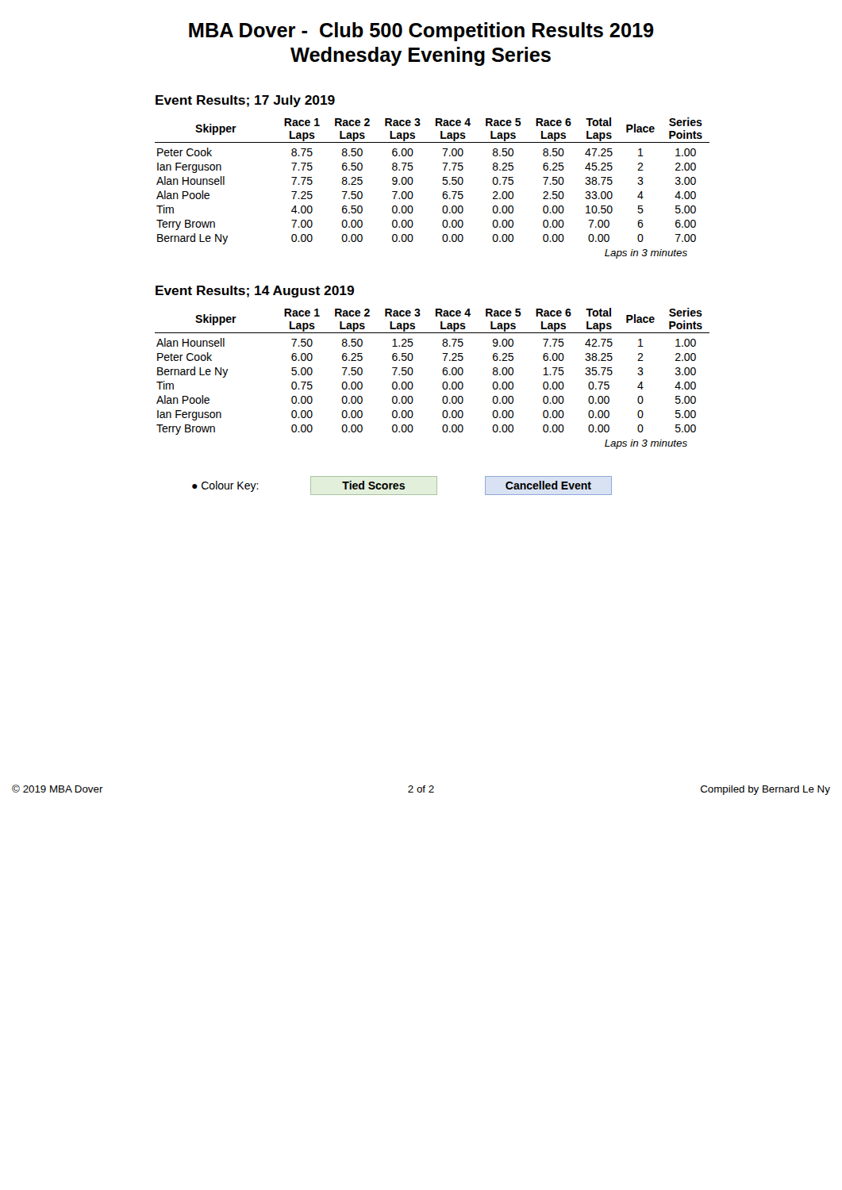MBA Dover - Club 500 Competition Results 2019 Wednesday Evening Series
Event Results; 17 July 2019
| Skipper | Race 1 Laps | Race 2 Laps | Race 3 Laps | Race 4 Laps | Race 5 Laps | Race 6 Laps | Total Laps | Place | Series Points |
| --- | --- | --- | --- | --- | --- | --- | --- | --- | --- |
| Peter Cook | 8.75 | 8.50 | 6.00 | 7.00 | 8.50 | 8.50 | 47.25 | 1 | 1.00 |
| Ian Ferguson | 7.75 | 6.50 | 8.75 | 7.75 | 8.25 | 6.25 | 45.25 | 2 | 2.00 |
| Alan Hounsell | 7.75 | 8.25 | 9.00 | 5.50 | 0.75 | 7.50 | 38.75 | 3 | 3.00 |
| Alan Poole | 7.25 | 7.50 | 7.00 | 6.75 | 2.00 | 2.50 | 33.00 | 4 | 4.00 |
| Tim | 4.00 | 6.50 | 0.00 | 0.00 | 0.00 | 0.00 | 10.50 | 5 | 5.00 |
| Terry Brown | 7.00 | 0.00 | 0.00 | 0.00 | 0.00 | 0.00 | 7.00 | 6 | 6.00 |
| Bernard Le Ny | 0.00 | 0.00 | 0.00 | 0.00 | 0.00 | 0.00 | 0.00 | 0 | 7.00 |
Laps in 3 minutes
Event Results; 14 August 2019
| Skipper | Race 1 Laps | Race 2 Laps | Race 3 Laps | Race 4 Laps | Race 5 Laps | Race 6 Laps | Total Laps | Place | Series Points |
| --- | --- | --- | --- | --- | --- | --- | --- | --- | --- |
| Alan Hounsell | 7.50 | 8.50 | 1.25 | 8.75 | 9.00 | 7.75 | 42.75 | 1 | 1.00 |
| Peter Cook | 6.00 | 6.25 | 6.50 | 7.25 | 6.25 | 6.00 | 38.25 | 2 | 2.00 |
| Bernard Le Ny | 5.00 | 7.50 | 7.50 | 6.00 | 8.00 | 1.75 | 35.75 | 3 | 3.00 |
| Tim | 0.75 | 0.00 | 0.00 | 0.00 | 0.00 | 0.00 | 0.75 | 4 | 4.00 |
| Alan Poole | 0.00 | 0.00 | 0.00 | 0.00 | 0.00 | 0.00 | 0.00 | 0 | 5.00 |
| Ian Ferguson | 0.00 | 0.00 | 0.00 | 0.00 | 0.00 | 0.00 | 0.00 | 0 | 5.00 |
| Terry Brown | 0.00 | 0.00 | 0.00 | 0.00 | 0.00 | 0.00 | 0.00 | 0 | 5.00 |
Laps in 3 minutes
● Colour Key:
Tied Scores
Cancelled Event
© 2019 MBA Dover
2 of 2
Compiled by Bernard Le Ny